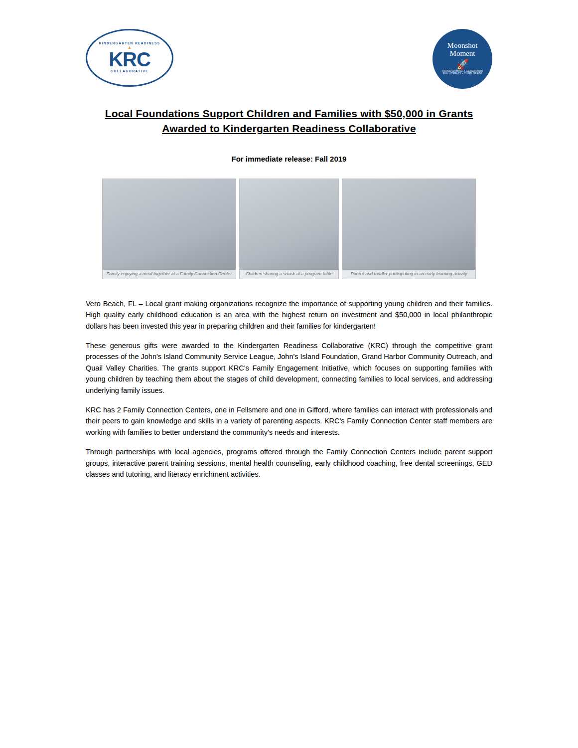Kindergarten Readiness
▲
KRC
Collaborative
Moonshot Moment
🚀
Transforming a Generation
90% Literacy • Third Grade
Local Foundations Support Children and Families with $50,000 in Grants Awarded to Kindergarten Readiness Collaborative
For immediate release: Fall 2019
Family enjoying a meal together at a Family Connection Center
Children sharing a snack at a program table
Parent and toddler participating in an early learning activity
Vero Beach, FL – Local grant making organizations recognize the importance of supporting young children and their families. High quality early childhood education is an area with the highest return on investment and $50,000 in local philanthropic dollars has been invested this year in preparing children and their families for kindergarten!
These generous gifts were awarded to the Kindergarten Readiness Collaborative (KRC) through the competitive grant processes of the John's Island Community Service League, John's Island Foundation, Grand Harbor Community Outreach, and Quail Valley Charities. The grants support KRC's Family Engagement Initiative, which focuses on supporting families with young children by teaching them about the stages of child development, connecting families to local services, and addressing underlying family issues.
KRC has 2 Family Connection Centers, one in Fellsmere and one in Gifford, where families can interact with professionals and their peers to gain knowledge and skills in a variety of parenting aspects. KRC's Family Connection Center staff members are working with families to better understand the community's needs and interests.
Through partnerships with local agencies, programs offered through the Family Connection Centers include parent support groups, interactive parent training sessions, mental health counseling, early childhood coaching, free dental screenings, GED classes and tutoring, and literacy enrichment activities.